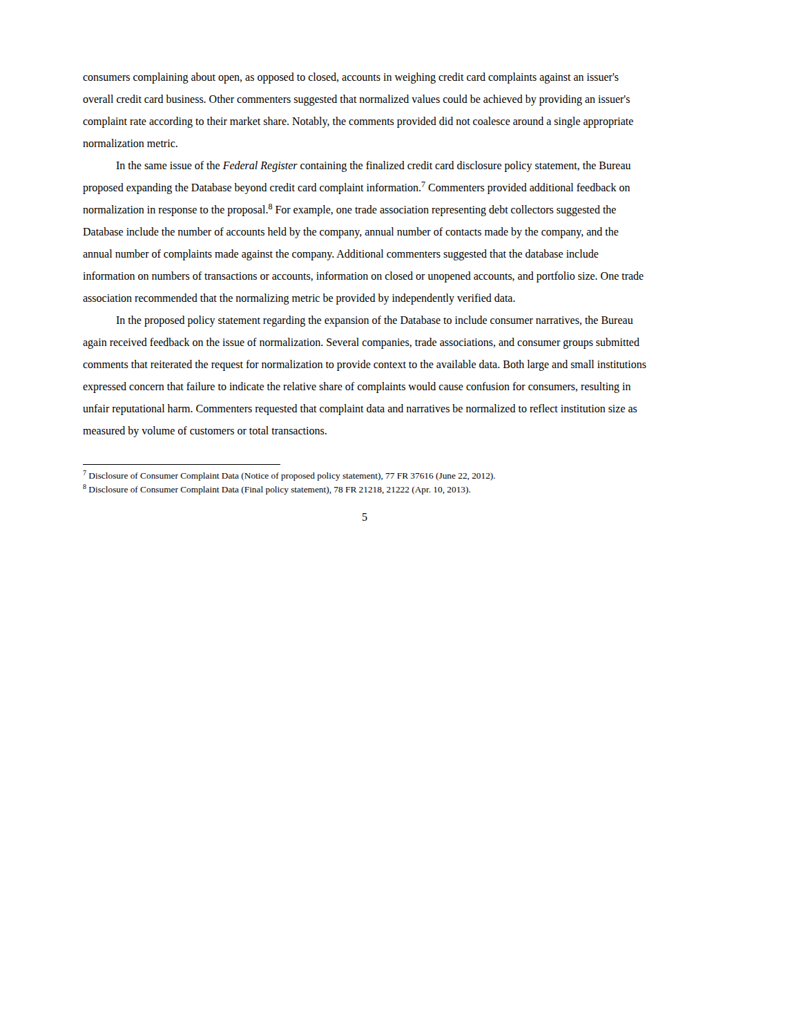consumers complaining about open, as opposed to closed, accounts in weighing credit card complaints against an issuer's overall credit card business. Other commenters suggested that normalized values could be achieved by providing an issuer's complaint rate according to their market share. Notably, the comments provided did not coalesce around a single appropriate normalization metric.
In the same issue of the Federal Register containing the finalized credit card disclosure policy statement, the Bureau proposed expanding the Database beyond credit card complaint information.7 Commenters provided additional feedback on normalization in response to the proposal.8 For example, one trade association representing debt collectors suggested the Database include the number of accounts held by the company, annual number of contacts made by the company, and the annual number of complaints made against the company. Additional commenters suggested that the database include information on numbers of transactions or accounts, information on closed or unopened accounts, and portfolio size. One trade association recommended that the normalizing metric be provided by independently verified data.
In the proposed policy statement regarding the expansion of the Database to include consumer narratives, the Bureau again received feedback on the issue of normalization. Several companies, trade associations, and consumer groups submitted comments that reiterated the request for normalization to provide context to the available data. Both large and small institutions expressed concern that failure to indicate the relative share of complaints would cause confusion for consumers, resulting in unfair reputational harm. Commenters requested that complaint data and narratives be normalized to reflect institution size as measured by volume of customers or total transactions.
7 Disclosure of Consumer Complaint Data (Notice of proposed policy statement), 77 FR 37616 (June 22, 2012).
8 Disclosure of Consumer Complaint Data (Final policy statement), 78 FR 21218, 21222 (Apr. 10, 2013).
5